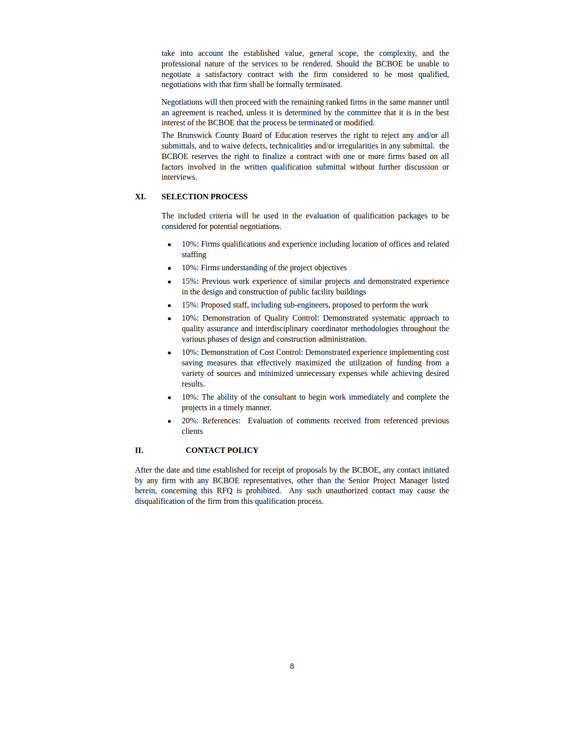take into account the established value, general scope, the complexity, and the professional nature of the services to be rendered. Should the BCBOE be unable to negotiate a satisfactory contract with the firm considered to be most qualified, negotiations with that firm shall be formally terminated.
Negotiations will then proceed with the remaining ranked firms in the same manner until an agreement is reached, unless it is determined by the committee that it is in the best interest of the BCBOE that the process be terminated or modified.
The Brunswick County Board of Education reserves the right to reject any and/or all submittals, and to waive defects, technicalities and/or irregularities in any submittal. the BCBOE reserves the right to finalize a contract with one or more firms based on all factors involved in the written qualification submittal without further discussion or interviews.
XI. SELECTION PROCESS
The included criteria will be used in the evaluation of qualification packages to be considered for potential negotiations.
10%: Firms qualifications and experience including location of offices and related staffing
10%: Firms understanding of the project objectives
15%: Previous work experience of similar projects and demonstrated experience in the design and construction of public facility buildings
15%: Proposed staff, including sub-engineers, proposed to perform the work
10%: Demonstration of Quality Control: Demonstrated systematic approach to quality assurance and interdisciplinary coordinator methodologies throughout the various phases of design and construction administration.
10%: Demonstration of Cost Control: Demonstrated experience implementing cost saving measures that effectively maximized the utilization of funding from a variety of sources and minimized unnecessary expenses while achieving desired results.
10%: The ability of the consultant to begin work immediately and complete the projects in a timely manner.
20%: References: Evaluation of comments received from referenced previous clients
II. CONTACT POLICY
After the date and time established for receipt of proposals by the BCBOE, any contact initiated by any firm with any BCBOE representatives, other than the Senior Project Manager listed herein, concerning this RFQ is prohibited. Any such unauthorized contact may cause the disqualification of the firm from this qualification process.
8